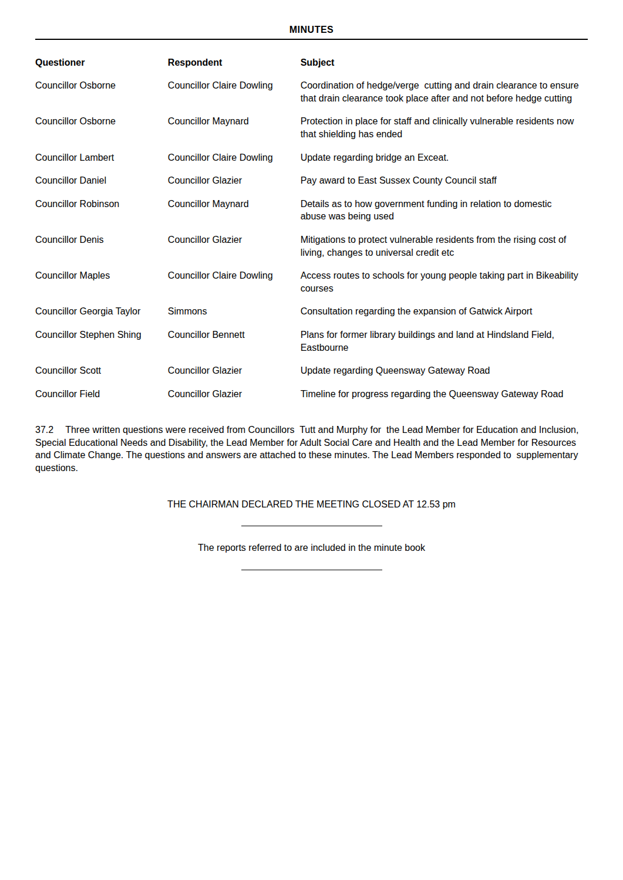MINUTES
| Questioner | Respondent | Subject |
| --- | --- | --- |
| Councillor Osborne | Councillor Claire Dowling | Coordination of hedge/verge cutting and drain clearance to ensure that drain clearance took place after and not before hedge cutting |
| Councillor Osborne | Councillor Maynard | Protection in place for staff and clinically vulnerable residents now that shielding has ended |
| Councillor Lambert | Councillor Claire Dowling | Update regarding bridge an Exceat. |
| Councillor Daniel | Councillor Glazier | Pay award to East Sussex County Council staff |
| Councillor Robinson | Councillor Maynard | Details as to how government funding in relation to domestic abuse was being used |
| Councillor Denis | Councillor Glazier | Mitigations to protect vulnerable residents from the rising cost of living, changes to universal credit etc |
| Councillor Maples | Councillor Claire Dowling | Access routes to schools for young people taking part in Bikeability courses |
| Councillor Georgia Taylor | Simmons | Consultation regarding the expansion of Gatwick Airport |
| Councillor Stephen Shing | Councillor Bennett | Plans for former library buildings and land at Hindsland Field, Eastbourne |
| Councillor Scott | Councillor Glazier | Update regarding Queensway Gateway Road |
| Councillor Field | Councillor Glazier | Timeline for progress regarding the Queensway Gateway Road |
37.2 Three written questions were received from Councillors Tutt and Murphy for the Lead Member for Education and Inclusion, Special Educational Needs and Disability, the Lead Member for Adult Social Care and Health and the Lead Member for Resources and Climate Change. The questions and answers are attached to these minutes. The Lead Members responded to supplementary questions.
THE CHAIRMAN DECLARED THE MEETING CLOSED AT 12.53 pm
The reports referred to are included in the minute book